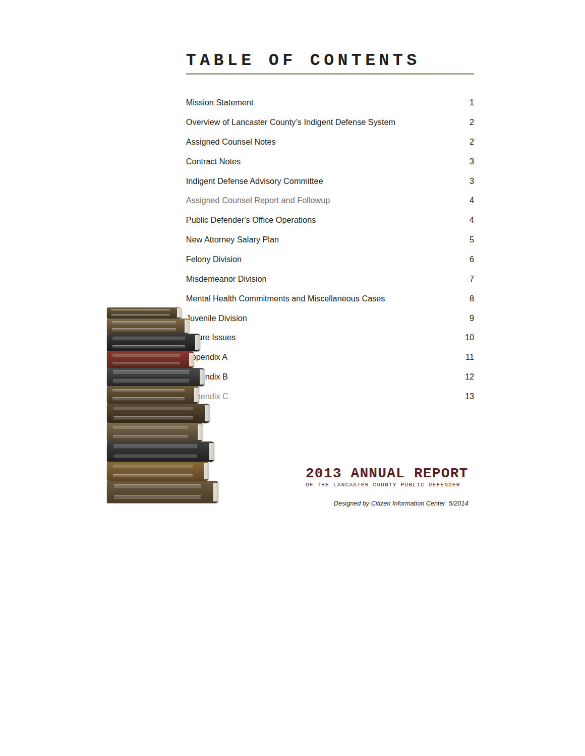TABLE OF CONTENTS
| Mission Statement | 1 |
| Overview of Lancaster County’s Indigent Defense System | 2 |
| Assigned Counsel Notes | 2 |
| Contract Notes | 3 |
| Indigent Defense Advisory Committee | 3 |
| Assigned Counsel Report and Followup | 4 |
| Public Defender's Office Operations | 4 |
| New Attorney Salary Plan | 5 |
| Felony Division | 6 |
| Misdemeanor Division | 7 |
| Mental Health Commitments and Miscellaneous Cases | 8 |
| Juvenile Division | 9 |
| Future Issues | 10 |
| Appendix A | 11 |
| Appendix B | 12 |
| Appendix C | 13 |
2013 ANNUAL REPORT
OF THE LANCASTER COUNTY PUBLIC DEFENDER
Designed by Citizen Information Center 5/2014